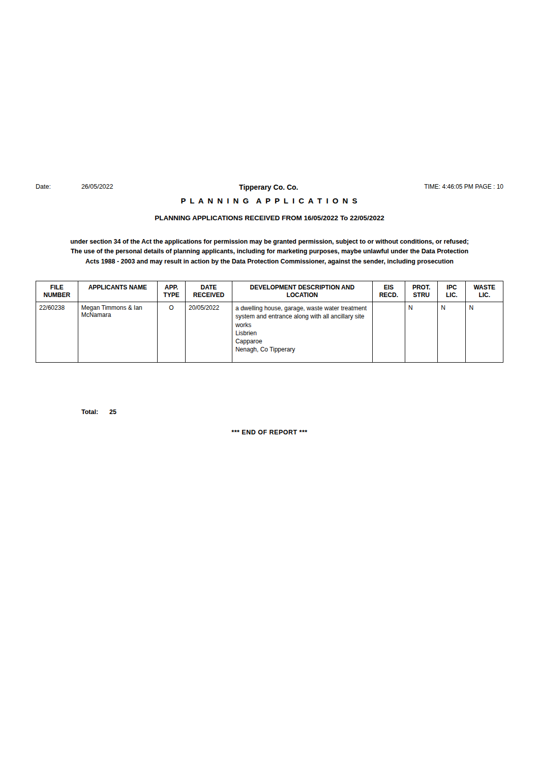Date: 26/05/2022
Tipperary Co. Co.
TIME: 4:46:05 PM PAGE : 10
P L A N N I N G A P P L I C A T I O N S
PLANNING APPLICATIONS RECEIVED FROM 16/05/2022 To 22/05/2022
under section 34 of the Act the applications for permission may be granted permission, subject to or without conditions, or refused;
The use of the personal details of planning applicants, including for marketing purposes, maybe unlawful under the Data Protection
Acts 1988 - 2003 and may result in action by the Data Protection Commissioner, against the sender, including prosecution
| FILE NUMBER | APPLICANTS NAME | APP. TYPE | DATE RECEIVED | DEVELOPMENT DESCRIPTION AND LOCATION | EIS RECD. | PROT. STRU | IPC LIC. | WASTE LIC. |
| --- | --- | --- | --- | --- | --- | --- | --- | --- |
| 22/60238 | Megan Timmons & Ian McNamara | O | 20/05/2022 | a dwelling house, garage, waste water treatment system and entrance along with all ancillary site works Lisbrien Capparoe Nenagh, Co Tipperary | | N | N | N |
Total:25
*** END OF REPORT ***